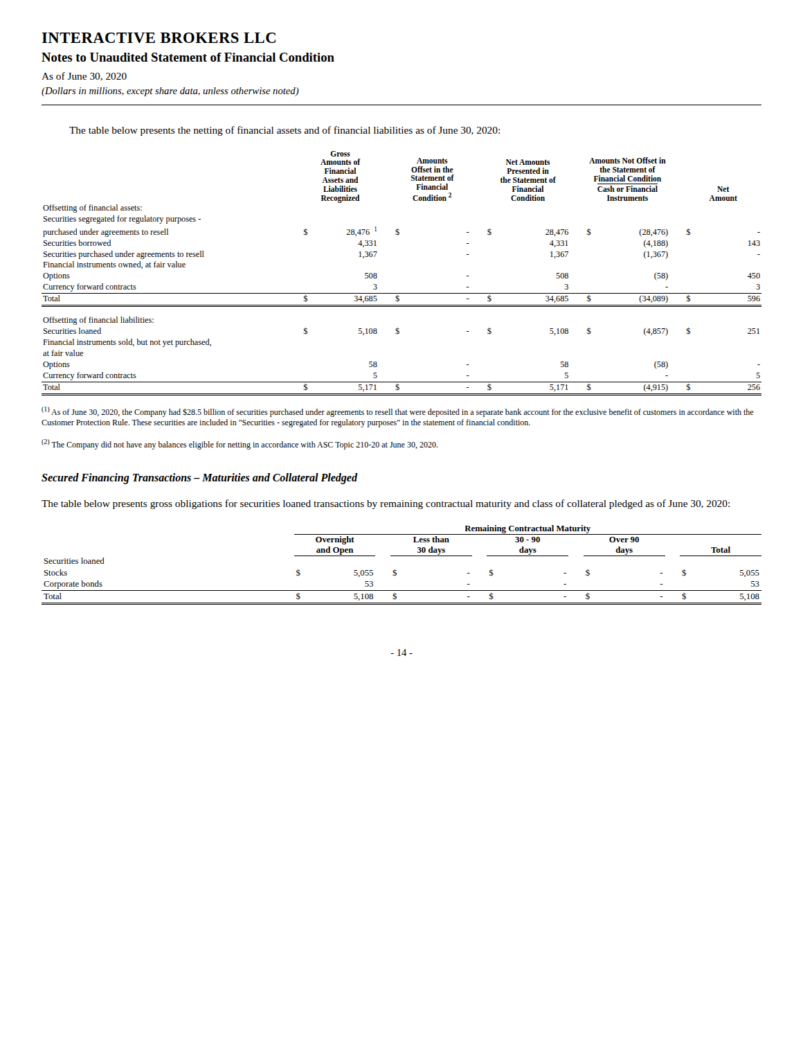INTERACTIVE BROKERS LLC
Notes to Unaudited Statement of Financial Condition
As of June 30, 2020
(Dollars in millions, except share data, unless otherwise noted)
The table below presents the netting of financial assets and of financial liabilities as of June 30, 2020:
| | Gross Amounts of Financial Assets and Liabilities Recognized | | Amounts Offset in the Statement of Financial Condition 2 | | Net Amounts Presented in the Statement of Financial Condition | | Amounts Not Offset in the Statement of Financial Condition Cash or Financial Instruments | | Net Amount |
| Offsetting of financial assets: | |
| Securities segregated for regulatory purposes - | |
| purchased under agreements to resell | $ | 28,476 1 | | $ | - | | $ | 28,476 | | $ | (28,476) | | $ | - |
| Securities borrowed | | 4,331 | | | - | | | 4,331 | | | (4,188) | | | 143 |
| Securities purchased under agreements to resell | | 1,367 | | | - | | | 1,367 | | | (1,367) | | | - |
| Financial instruments owned, at fair value | |
| Options | | 508 | | | - | | | 508 | | | (58) | | | 450 |
| Currency forward contracts | | 3 | | | - | | | 3 | | | - | | | 3 |
| Total | $ | 34,685 | | $ | - | | $ | 34,685 | | $ | (34,089) | | $ | 596 |
| Offsetting of financial liabilities: | |
| Securities loaned | $ | 5,108 | | $ | - | | $ | 5,108 | | $ | (4,857) | | $ | 251 |
| Financial instruments sold, but not yet purchased, | |
| at fair value | |
| Options | | 58 | | | - | | | 58 | | | (58) | | | - |
| Currency forward contracts | | 5 | | | - | | | 5 | | | - | | | 5 |
| Total | $ | 5,171 | | $ | - | | $ | 5,171 | | $ | (4,915) | | $ | 256 |
(1) As of June 30, 2020, the Company had $28.5 billion of securities purchased under agreements to resell that were deposited in a separate bank account for the exclusive benefit of customers in accordance with the Customer Protection Rule. These securities are included in "Securities - segregated for regulatory purposes" in the statement of financial condition.
(2) The Company did not have any balances eligible for netting in accordance with ASC Topic 210-20 at June 30, 2020.
Secured Financing Transactions – Maturities and Collateral Pledged
The table below presents gross obligations for securities loaned transactions by remaining contractual maturity and class of collateral pledged as of June 30, 2020:
| | Remaining Contractual Maturity |
| | Overnight and Open | | Less than 30 days | | 30 - 90 days | | Over 90 days | | Total |
| Securities loaned | |
| Stocks | $ | 5,055 | | $ | - | | $ | - | | $ | - | | $ | 5,055 |
| Corporate bonds | | 53 | | | - | | | - | | | - | | | 53 |
| Total | $ | 5,108 | | $ | - | | $ | - | | $ | - | | $ | 5,108 |
- 14 -